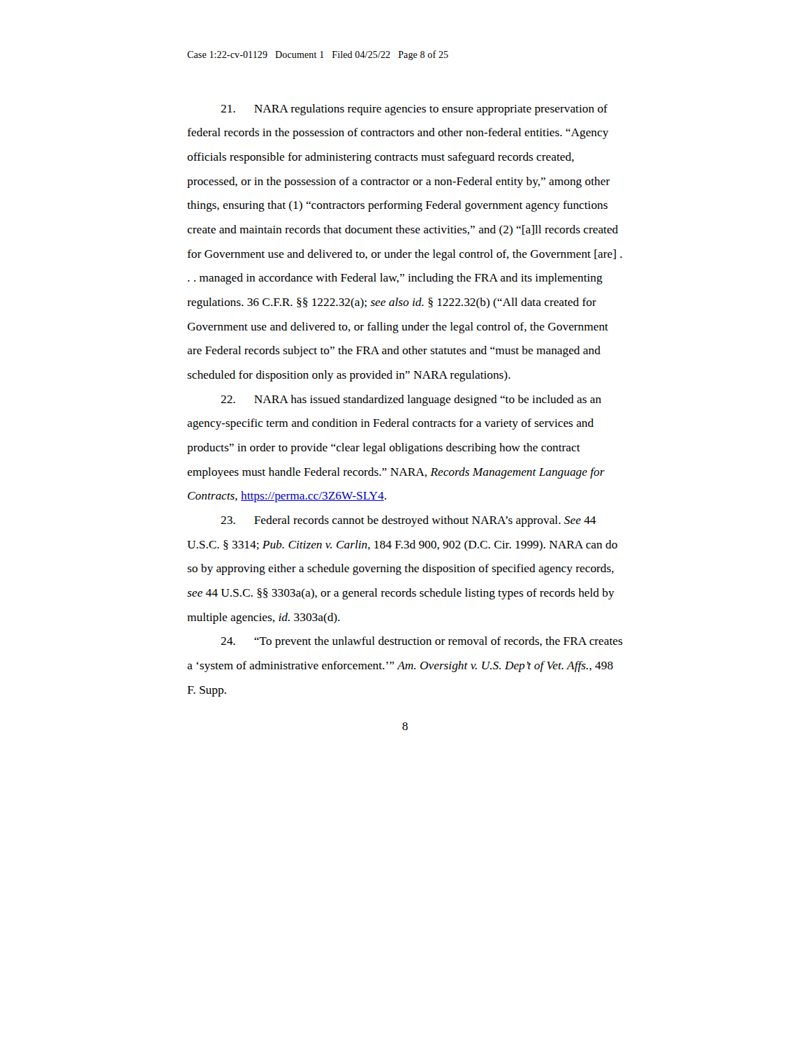Case 1:22-cv-01129 Document 1 Filed 04/25/22 Page 8 of 25
21. NARA regulations require agencies to ensure appropriate preservation of federal records in the possession of contractors and other non-federal entities. “Agency officials responsible for administering contracts must safeguard records created, processed, or in the possession of a contractor or a non-Federal entity by,” among other things, ensuring that (1) “contractors performing Federal government agency functions create and maintain records that document these activities,” and (2) “[a]ll records created for Government use and delivered to, or under the legal control of, the Government [are] . . . managed in accordance with Federal law,” including the FRA and its implementing regulations. 36 C.F.R. §§ 1222.32(a); see also id. § 1222.32(b) (“All data created for Government use and delivered to, or falling under the legal control of, the Government are Federal records subject to” the FRA and other statutes and “must be managed and scheduled for disposition only as provided in” NARA regulations).
22. NARA has issued standardized language designed “to be included as an agency-specific term and condition in Federal contracts for a variety of services and products” in order to provide “clear legal obligations describing how the contract employees must handle Federal records.” NARA, Records Management Language for Contracts, https://perma.cc/3Z6W-SLY4.
23. Federal records cannot be destroyed without NARA’s approval. See 44 U.S.C. § 3314; Pub. Citizen v. Carlin, 184 F.3d 900, 902 (D.C. Cir. 1999). NARA can do so by approving either a schedule governing the disposition of specified agency records, see 44 U.S.C. §§ 3303a(a), or a general records schedule listing types of records held by multiple agencies, id. 3303a(d).
24. “To prevent the unlawful destruction or removal of records, the FRA creates a ‘system of administrative enforcement.’” Am. Oversight v. U.S. Dep’t of Vet. Affs., 498 F. Supp.
8